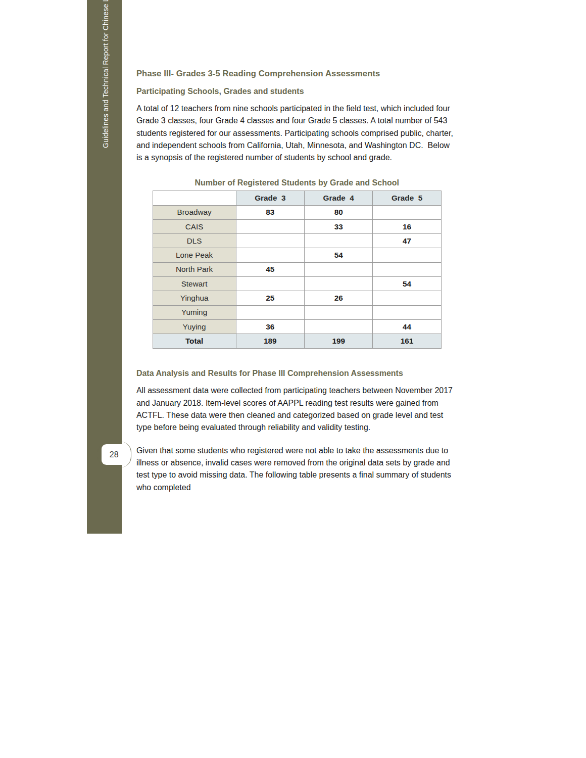Guidelines and Technical Report for Chinese Literacy Assessments
28
Phase III- Grades 3-5 Reading Comprehension Assessments
Participating Schools, Grades and students
A total of 12 teachers from nine schools participated in the field test, which included four Grade 3 classes, four Grade 4 classes and four Grade 5 classes. A total number of 543 students registered for our assessments. Participating schools comprised public, charter, and independent schools from California, Utah, Minnesota, and Washington DC. Below is a synopsis of the registered number of students by school and grade.
Number of Registered Students by Grade and School
| | Grade 3 | Grade 4 | Grade 5 |
| --- | --- | --- | --- |
| Broadway | 83 | 80 | |
| CAIS | | 33 | 16 |
| DLS | | | 47 |
| Lone Peak | | 54 | |
| North Park | 45 | | |
| Stewart | | | 54 |
| Yinghua | 25 | 26 | |
| Yuming | | | |
| Yuying | 36 | | 44 |
| Total | 189 | 199 | 161 |
Data Analysis and Results for Phase III Comprehension Assessments
All assessment data were collected from participating teachers between November 2017 and January 2018. Item-level scores of AAPPL reading test results were gained from ACTFL. These data were then cleaned and categorized based on grade level and test type before being evaluated through reliability and validity testing.
Given that some students who registered were not able to take the assessments due to illness or absence, invalid cases were removed from the original data sets by grade and test type to avoid missing data. The following table presents a final summary of students who completed